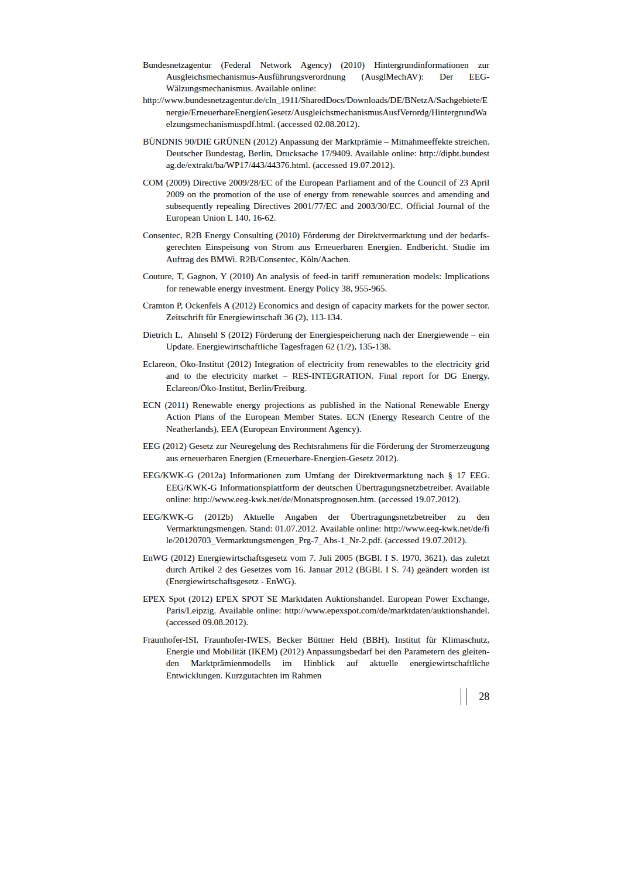Bundesnetzagentur (Federal Network Agency) (2010) Hintergrundinformationen zur Ausgleichsmecha­nismus-Ausführungsverordnung (AusglMechAV): Der EEG-Wälzungsmechanismus. Available online: http://www.bundesnetzagentur.de/cln_1911/SharedDocs/Downloads/DE/BNetzA/Sachgebiete/Energie/ErneuerbareEnergienGesetz/AusgleichsmechanismusAusfVerordg/HintergrundWaelzungsmechanismuspdf.html. (accessed 02.08.2012).
BÜNDNIS 90/DIE GRÜNEN (2012) Anpassung der Marktprämie – Mitnahmeeffekte streichen. Deut­scher Bundestag, Berlin, Drucksache 17/9409. Available online: http://dipbt.bundestag.de/extrakt/ba/WP17/443/44376.html. (accessed 19.07.2012).
COM (2009) Directive 2009/28/EC of the European Parliament and of the Council of 23 April 2009 on the promotion of the use of energy from renewable sources and amending and subsequently re­pealing Directives 2001/77/EC and 2003/30/EC. Official Journal of the European Union L 140, 16-62.
Consentec, R2B Energy Consulting (2010) Förderung der Direktvermarktung und der bedarfsgerechten Einspeisung von Strom aus Erneuerbaren Energien. Endbericht. Studie im Auftrag des BMWi. R2B/Consentec, Köln/Aachen.
Couture, T, Gagnon, Y (2010) An analysis of feed-in tariff remuneration models: Implications for renew­able energy investment. Energy Policy 38, 955-965.
Cramton P, Ockenfels A (2012) Economics and design of capacity markets for the power sector. Zeit­schrift für Energiewirtschaft 36 (2), 113-134.
Dietrich L, Ahnsehl S (2012) Förderung der Energiespeicherung nach der Energiewende – ein Update. Energiewirtschaftliche Tagesfragen 62 (1/2), 135-138.
Eclareon, Öko-Institut (2012) Integration of electricity from renewables to the electricity grid and to the electricity market – RES-INTEGRATION. Final report for DG Energy. Eclareon/Öko-Institut, Berlin/Freiburg.
ECN (2011) Renewable energy projections as published in the National Renewable Energy Action Plans of the European Member States. ECN (Energy Research Centre of the Neatherlands), EEA (Euro­pean Environment Agency).
EEG (2012) Gesetz zur Neuregelung des Rechtsrahmens für die Förderung der Stromerzeugung aus er­neuerbaren Energien (Erneuerbare-Energien-Gesetz 2012).
EEG/KWK-G (2012a) Informationen zum Umfang der Direktvermarktung nach § 17 EEG. EEG/KWK-G Informationsplattform der deutschen Übertragungsnetzbetreiber. Available online: http://www.eeg-kwk.net/de/Monatsprognosen.htm. (accessed 19.07.2012).
EEG/KWK-G (2012b) Aktuelle Angaben der Übertragungsnetzbetreiber zu den Vermarktungsmengen. Stand: 01.07.2012. Available online: http://www.eeg-kwk.net/de/file/20120703_Vermarktungsmengen_Prg-7_Abs-1_Nr-2.pdf. (accessed 19.07.2012).
EnWG (2012) Energiewirtschaftsgesetz vom 7. Juli 2005 (BGBl. I S. 1970, 3621), das zuletzt durch Arti­kel 2 des Gesetzes vom 16. Januar 2012 (BGBl. I S. 74) geändert worden ist (Energiewirtschafts­gesetz - EnWG).
EPEX Spot (2012) EPEX SPOT SE Marktdaten Auktionshandel. European Power Exchange, Par­is/Leipzig. Available online: http://www.epexspot.com/de/marktdaten/auktionshandel. (accessed 09.08.2012).
Fraunhofer-ISI, Fraunhofer-IWES, Becker Büttner Held (BBH), Institut für Klimaschutz, Energie und Mobilität (IKEM) (2012) Anpassungsbedarf bei den Parametern des gleitenden Marktprämienmo­dells im Hinblick auf aktuelle energiewirtschaftliche Entwicklungen. Kurzgutachten im Rahmen
28